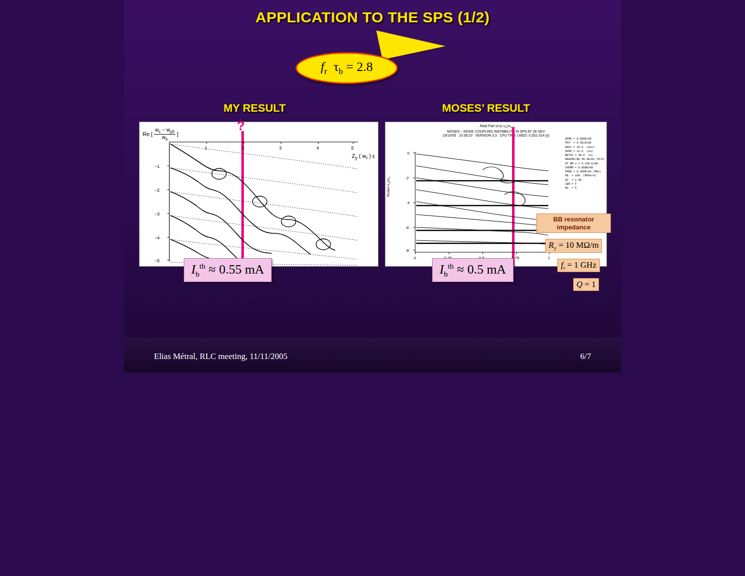APPLICATION TO THE SPS (1/2)
fr τb = 2.8
MY RESULT
MOSES’ RESULT
Re [ wc − wy0 ws ]
Zy ( wr ) ε
?
1 2 3 4 5 −1 −2 −3 −4 −5
- Real Part of (v-vx)/vs -
MOSES – MODE COUPLING INSTABILITY IN SPS AT 26 GEV
19/10/05 10:38:10 VERSION 3.3 CPU TIME USED: 0.531-314 (s)
SPRD = 0.000E+00
PO3 = 0.30+E+00
ENGY = 16.0 (GeV)
SGMZ = 11.0 (cm)
BETAC = 40.0 (m)
NEWVNU/BU 40.8E+01 (M/S)
AT BM α = 0.140 E+00
CHORM = 0.000E+00
FREQ = 0.100E+04 (MHz)
NS = 109 (MOhm/m)
QV = 1.00
LBN = F
NU = 5
Real(v-vx)/vs
Ib (mA)
0 -2 4 -6 -8 0 0.25 0.5 0.75 1
Ibth ≈ 0.55 mA
Ibth ≈ 0.5 mA
BB resonator
impedance
Ry = 10 MΩ/m
fr = 1 GHz
Q = 1
Elias Métral, RLC meeting, 11/11/2005
6/7